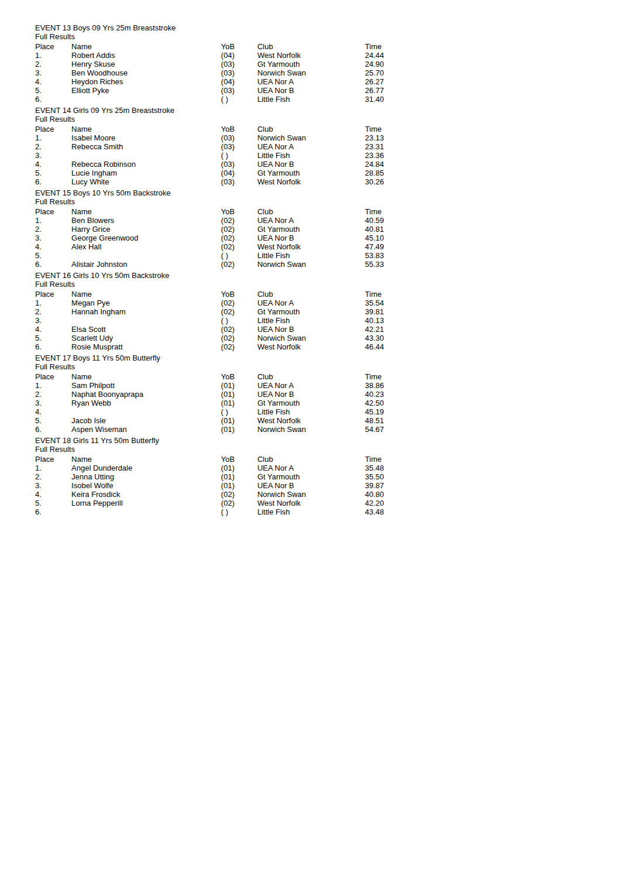EVENT 13 Boys 09 Yrs 25m Breaststroke
Full Results
| Place | Name | YoB | Club | Time |
| --- | --- | --- | --- | --- |
| 1. | Robert Addis | (04) | West Norfolk | 24.44 |
| 2. | Henry Skuse | (03) | Gt Yarmouth | 24.90 |
| 3. | Ben Woodhouse | (03) | Norwich Swan | 25.70 |
| 4. | Heydon Riches | (04) | UEA Nor A | 26.27 |
| 5. | Elliott Pyke | (03) | UEA Nor B | 26.77 |
| 6. | | ( ) | Little Fish | 31.40 |
EVENT 14 Girls 09 Yrs 25m Breaststroke
Full Results
| Place | Name | YoB | Club | Time |
| --- | --- | --- | --- | --- |
| 1. | Isabel Moore | (03) | Norwich Swan | 23.13 |
| 2. | Rebecca Smith | (03) | UEA Nor A | 23.31 |
| 3. | | ( ) | Little Fish | 23.36 |
| 4. | Rebecca Robinson | (03) | UEA Nor B | 24.84 |
| 5. | Lucie Ingham | (04) | Gt Yarmouth | 28.85 |
| 6. | Lucy White | (03) | West Norfolk | 30.26 |
EVENT 15 Boys 10 Yrs 50m Backstroke
Full Results
| Place | Name | YoB | Club | Time |
| --- | --- | --- | --- | --- |
| 1. | Ben Blowers | (02) | UEA Nor A | 40.59 |
| 2. | Harry Grice | (02) | Gt Yarmouth | 40.81 |
| 3. | George Greenwood | (02) | UEA Nor B | 45.10 |
| 4. | Alex Hall | (02) | West Norfolk | 47.49 |
| 5. | | ( ) | Little Fish | 53.83 |
| 6. | Alistair Johnston | (02) | Norwich Swan | 55.33 |
EVENT 16 Girls 10 Yrs 50m Backstroke
Full Results
| Place | Name | YoB | Club | Time |
| --- | --- | --- | --- | --- |
| 1. | Megan Pye | (02) | UEA Nor A | 35.54 |
| 2. | Hannah Ingham | (02) | Gt Yarmouth | 39.81 |
| 3. | | ( ) | Little Fish | 40.13 |
| 4. | Elsa Scott | (02) | UEA Nor B | 42.21 |
| 5. | Scarlett Udy | (02) | Norwich Swan | 43.30 |
| 6. | Rosie Muspratt | (02) | West Norfolk | 46.44 |
EVENT 17 Boys 11 Yrs 50m Butterfly
Full Results
| Place | Name | YoB | Club | Time |
| --- | --- | --- | --- | --- |
| 1. | Sam Philpott | (01) | UEA Nor A | 38.86 |
| 2. | Naphat Boonyaprapa | (01) | UEA Nor B | 40.23 |
| 3. | Ryan Webb | (01) | Gt Yarmouth | 42.50 |
| 4. | | ( ) | Little Fish | 45.19 |
| 5. | Jacob Isle | (01) | West Norfolk | 48.51 |
| 6. | Aspen Wiseman | (01) | Norwich Swan | 54.67 |
EVENT 18 Girls 11 Yrs 50m Butterfly
Full Results
| Place | Name | YoB | Club | Time |
| --- | --- | --- | --- | --- |
| 1. | Angel Dunderdale | (01) | UEA Nor A | 35.48 |
| 2. | Jenna Utting | (01) | Gt Yarmouth | 35.50 |
| 3. | Isobel Wolfe | (01) | UEA Nor B | 39.87 |
| 4. | Keira Frosdick | (02) | Norwich Swan | 40.80 |
| 5. | Lorna Pepperill | (02) | West Norfolk | 42.20 |
| 6. | | ( ) | Little Fish | 43.48 |